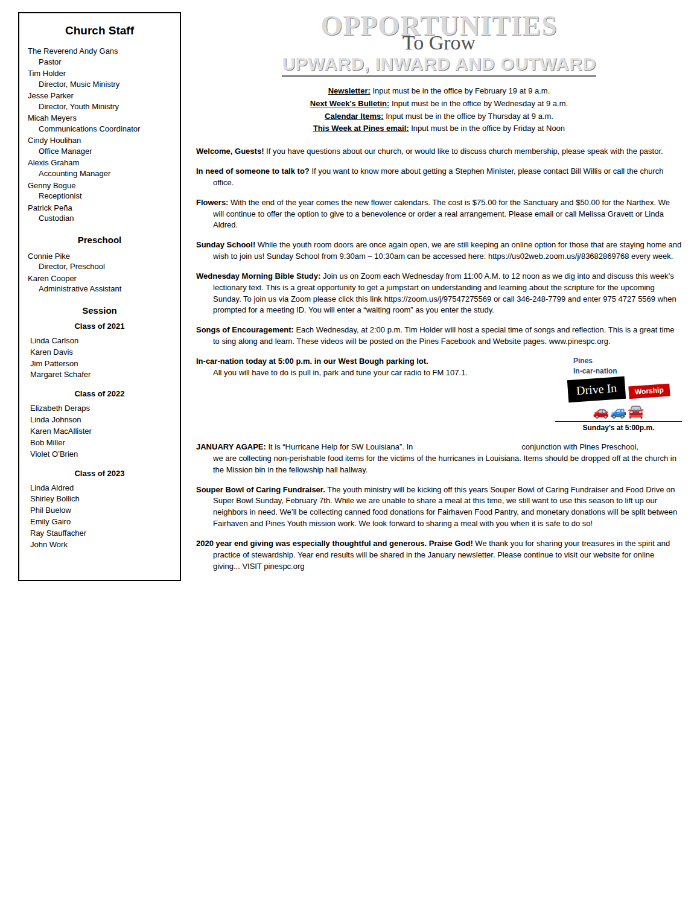Church Staff
The Reverend Andy GansPastor
Tim HolderDirector, Music Ministry
Jesse ParkerDirector, Youth Ministry
Micah MeyersCommunications Coordinator
Cindy HoulihanOffice Manager
Alexis GrahamAccounting Manager
Genny BogueReceptionist
Patrick PeñaCustodian
Preschool
Connie PikeDirector, Preschool
Karen CooperAdministrative Assistant
Session
Class of 2021
Linda Carlson
Karen Davis
Jim Patterson
Margaret Schafer
Class of 2022
Elizabeth Deraps
Linda Johnson
Karen MacAllister
Bob Miller
Violet O’Brien
Class of 2023
Linda Aldred
Shirley Bollich
Phil Buelow
Emily Gairo
Ray Stauffacher
John Work
OPPORTUNITIES
To Grow
UPWARD, INWARD AND OUTWARD
Newsletter: Input must be in the office by February 19 at 9 a.m.
Next Week’s Bulletin: Input must be in the office by Wednesday at 9 a.m.
Calendar Items: Input must be in the office by Thursday at 9 a.m.
This Week at Pines email: Input must be in the office by Friday at Noon
Welcome, Guests! If you have questions about our church, or would like to discuss church membership, please speak with the pastor.
In need of someone to talk to? If you want to know more about getting a Stephen Minister, please contact Bill Willis or call the church office.
Flowers: With the end of the year comes the new flower calendars. The cost is $75.00 for the Sanctuary and $50.00 for the Narthex. We will continue to offer the option to give to a benevolence or order a real arrangement. Please email or call Melissa Gravett or Linda Aldred.
Sunday School! While the youth room doors are once again open, we are still keeping an online option for those that are staying home and wish to join us! Sunday School from 9:30am – 10:30am can be accessed here: https://us02web.zoom.us/j/83682869768 every week.
Wednesday Morning Bible Study: Join us on Zoom each Wednesday from 11:00 A.M. to 12 noon as we dig into and discuss this week’s lectionary text. This is a great opportunity to get a jumpstart on understanding and learning about the scripture for the upcoming Sunday. To join us via Zoom please click this link https://zoom.us/j/97547275569 or call 346-248-7799 and enter 975 4727 5569 when prompted for a meeting ID. You will enter a “waiting room” as you enter the study.
Songs of Encouragement: Each Wednesday, at 2:00 p.m. Tim Holder will host a special time of songs and reflection. This is a great time to sing along and learn. These videos will be posted on the Pines Facebook and Website pages. www.pinespc.org.
Pines
In-car-nation
Drive In Worship
🚗🚙🚘
Sunday’s at 5:00p.m.
In-car-nation today at 5:00 p.m. in our West Bough parking lot.
All you will have to do is pull in, park and tune your car radio to FM 107.1.
JANUARY AGAPE: It is “Hurricane Help for SW Louisiana”. In conjunction with Pines Preschool,
we are collecting non-perishable food items for the victims of the hurricanes in Louisiana. Items should be dropped off at the church in the Mission bin in the fellowship hall hallway.
Souper Bowl of Caring Fundraiser. The youth ministry will be kicking off this years Souper Bowl of Caring Fundraiser and Food Drive on Super Bowl Sunday, February 7th. While we are unable to share a meal at this time, we still want to use this season to lift up our neighbors in need. We’ll be collecting canned food donations for Fairhaven Food Pantry, and monetary donations will be split between Fairhaven and Pines Youth mission work. We look forward to sharing a meal with you when it is safe to do so!
2020 year end giving was especially thoughtful and generous. Praise God! We thank you for sharing your treasures in the spirit and practice of stewardship. Year end results will be shared in the January newsletter. Please continue to visit our website for online giving... VISIT pinespc.org